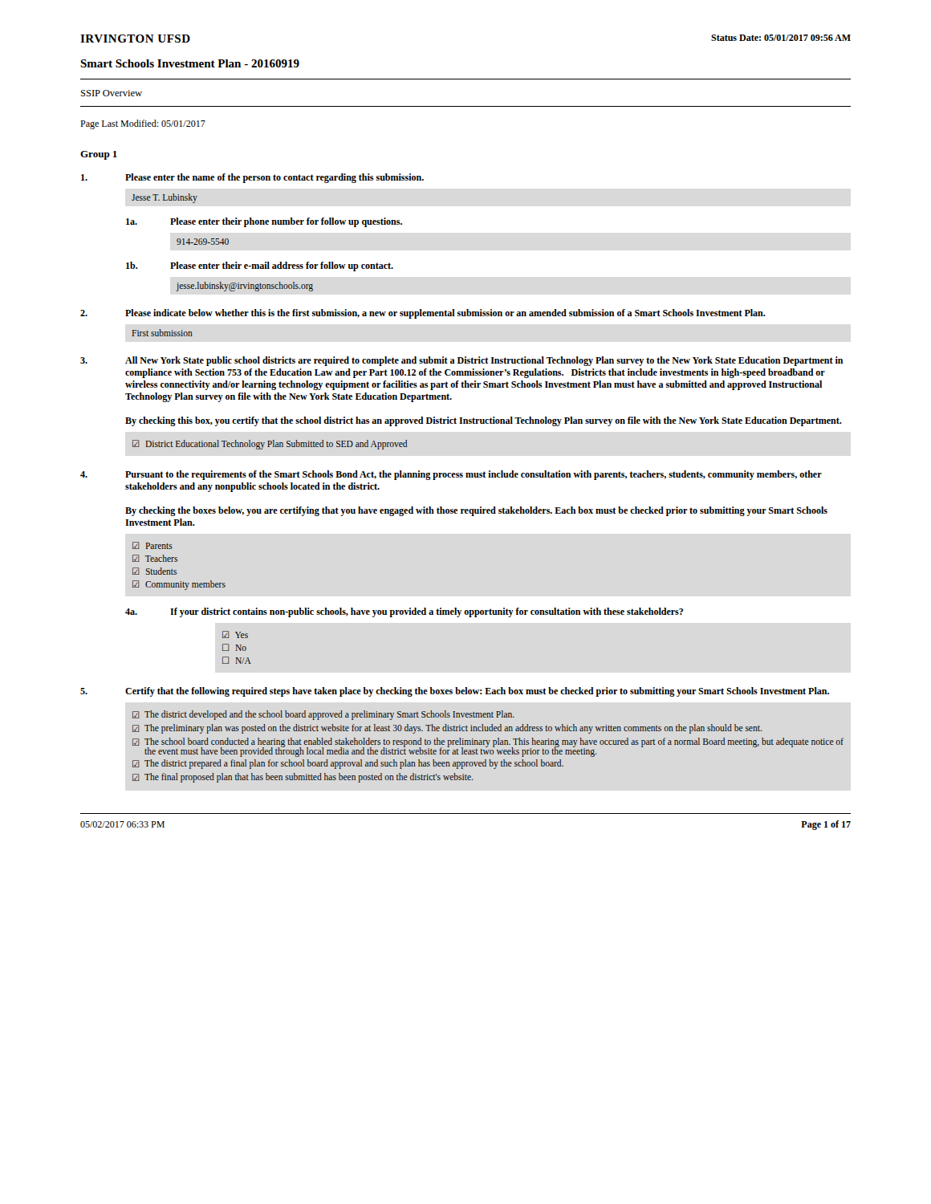IRVINGTON UFSD
Status Date: 05/01/2017 09:56 AM
Smart Schools Investment Plan - 20160919
SSIP Overview
Page Last Modified: 05/01/2017
Group 1
1.
Please enter the name of the person to contact regarding this submission.
Jesse T. Lubinsky
1a.
Please enter their phone number for follow up questions.
914-269-5540
1b.
Please enter their e-mail address for follow up contact.
jesse.lubinsky@irvingtonschools.org
2.
Please indicate below whether this is the first submission, a new or supplemental submission or an amended submission of a Smart Schools Investment Plan.
First submission
3.
All New York State public school districts are required to complete and submit a District Instructional Technology Plan survey to the New York State Education Department in compliance with Section 753 of the Education Law and per Part 100.12 of the Commissioner’s Regulations. Districts that include investments in high-speed broadband or wireless connectivity and/or learning technology equipment or facilities as part of their Smart Schools Investment Plan must have a submitted and approved Instructional Technology Plan survey on file with the New York State Education Department.
By checking this box, you certify that the school district has an approved District Instructional Technology Plan survey on file with the New York State Education Department.
☑ District Educational Technology Plan Submitted to SED and Approved
4.
Pursuant to the requirements of the Smart Schools Bond Act, the planning process must include consultation with parents, teachers, students, community members, other stakeholders and any nonpublic schools located in the district.
By checking the boxes below, you are certifying that you have engaged with those required stakeholders. Each box must be checked prior to submitting your Smart Schools Investment Plan.
☑ Parents
☑ Teachers
☑ Students
☑ Community members
4a.
If your district contains non-public schools, have you provided a timely opportunity for consultation with these stakeholders?
☑ Yes
☐ No
☐ N/A
5.
Certify that the following required steps have taken place by checking the boxes below: Each box must be checked prior to submitting your Smart Schools Investment Plan.
☑The district developed and the school board approved a preliminary Smart Schools Investment Plan.
☑The preliminary plan was posted on the district website for at least 30 days. The district included an address to which any written comments on the plan should be sent.
☑The school board conducted a hearing that enabled stakeholders to respond to the preliminary plan. This hearing may have occured as part of a normal Board meeting, but adequate notice of the event must have been provided through local media and the district website for at least two weeks prior to the meeting.
☑The district prepared a final plan for school board approval and such plan has been approved by the school board.
☑The final proposed plan that has been submitted has been posted on the district's website.
05/02/2017 06:33 PM
Page 1 of 17